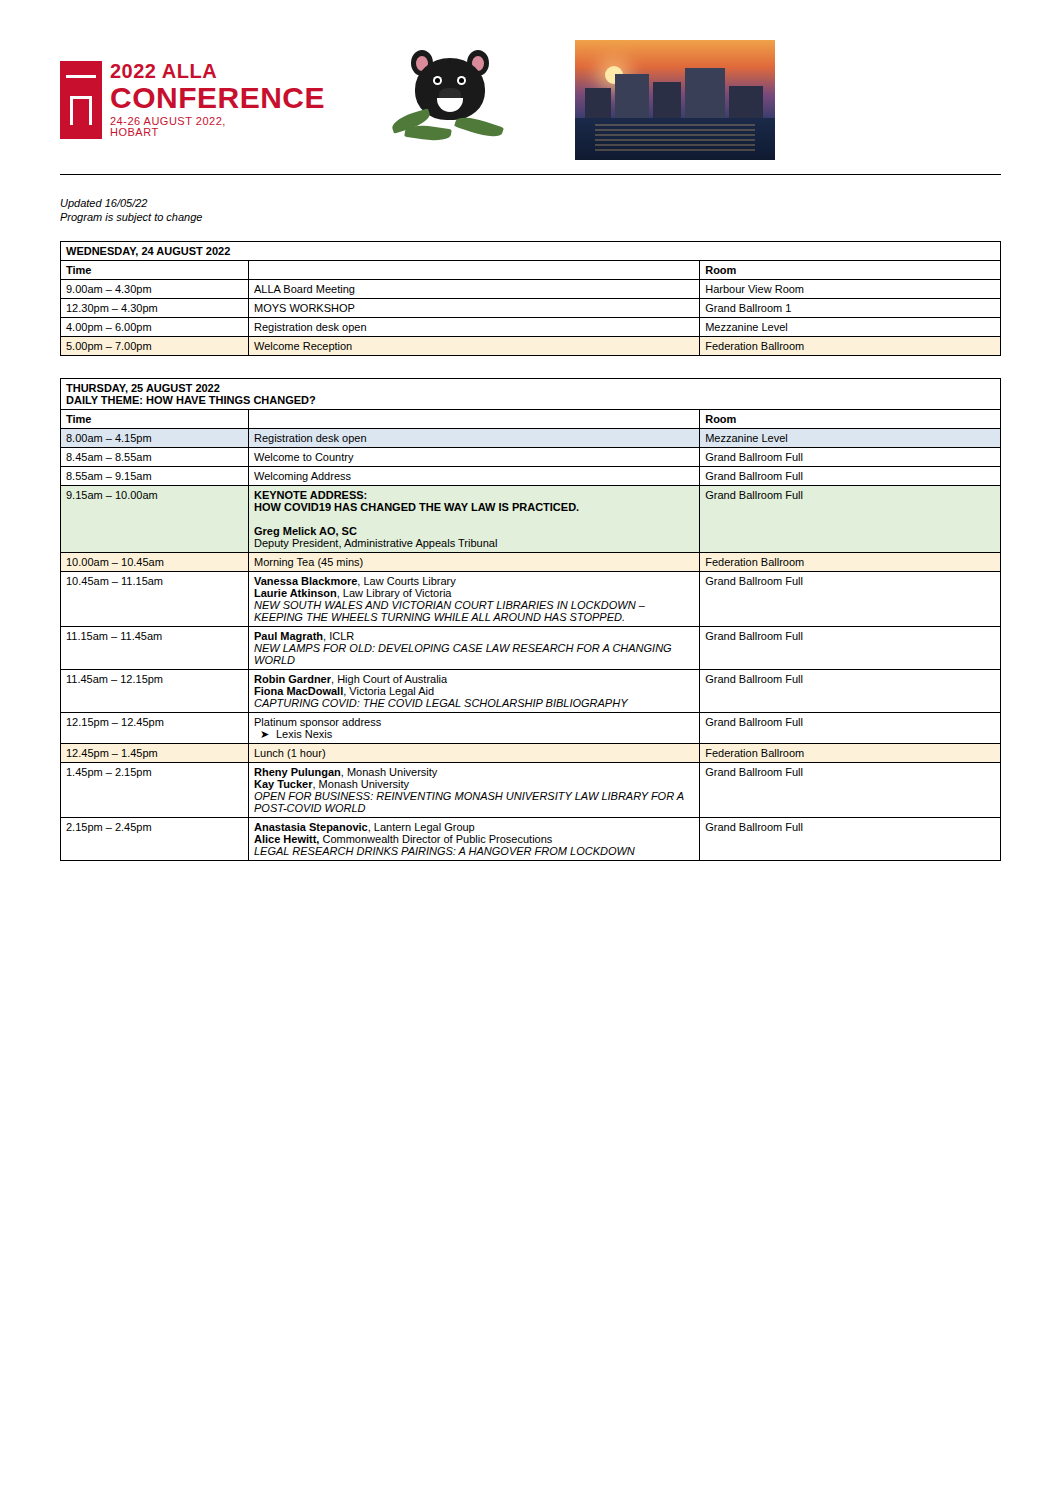2022 ALLA
CONFERENCE
24-26 AUGUST 2022,
HOBART
Updated 16/05/22
Program is subject to change
| WEDNESDAY, 24 AUGUST 2022 |
| Time | | Room |
| 9.00am – 4.30pm | ALLA Board Meeting | Harbour View Room |
| 12.30pm – 4.30pm | MOYS WORKSHOP | Grand Ballroom 1 |
| 4.00pm – 6.00pm | Registration desk open | Mezzanine Level |
| 5.00pm – 7.00pm | Welcome Reception | Federation Ballroom |
| THURSDAY, 25 AUGUST 2022 DAILY THEME: HOW HAVE THINGS CHANGED? |
| Time | | Room |
| 8.00am – 4.15pm | Registration desk open | Mezzanine Level |
| 8.45am – 8.55am | Welcome to Country | Grand Ballroom Full |
| 8.55am – 9.15am | Welcoming Address | Grand Ballroom Full |
| 9.15am – 10.00am | KEYNOTE ADDRESS: HOW COVID19 HAS CHANGED THE WAY LAW IS PRACTICED. Greg Melick AO, SC Deputy President, Administrative Appeals Tribunal | Grand Ballroom Full |
| 10.00am – 10.45am | Morning Tea (45 mins) | Federation Ballroom |
| 10.45am – 11.15am | Vanessa Blackmore , Law Courts Library Laurie Atkinson , Law Library of Victoria NEW SOUTH WALES AND VICTORIAN COURT LIBRARIES IN LOCKDOWN – KEEPING THE WHEELS TURNING WHILE ALL AROUND HAS STOPPED. | Grand Ballroom Full |
| 11.15am – 11.45am | Paul Magrath , ICLR NEW LAMPS FOR OLD: DEVELOPING CASE LAW RESEARCH FOR A CHANGING WORLD | Grand Ballroom Full |
| 11.45am – 12.15pm | Robin Gardner , High Court of Australia Fiona MacDowall , Victoria Legal Aid CAPTURING COVID: THE COVID LEGAL SCHOLARSHIP BIBLIOGRAPHY | Grand Ballroom Full |
| 12.15pm – 12.45pm | Platinum sponsor address Lexis Nexis | Grand Ballroom Full |
| 12.45pm – 1.45pm | Lunch (1 hour) | Federation Ballroom |
| 1.45pm – 2.15pm | Rheny Pulungan , Monash University Kay Tucker , Monash University OPEN FOR BUSINESS: REINVENTING MONASH UNIVERSITY LAW LIBRARY FOR A POST-COVID WORLD | Grand Ballroom Full |
| 2.15pm – 2.45pm | Anastasia Stepanovic , Lantern Legal Group Alice Hewitt, Commonwealth Director of Public Prosecutions LEGAL RESEARCH DRINKS PAIRINGS: A HANGOVER FROM LOCKDOWN | Grand Ballroom Full |